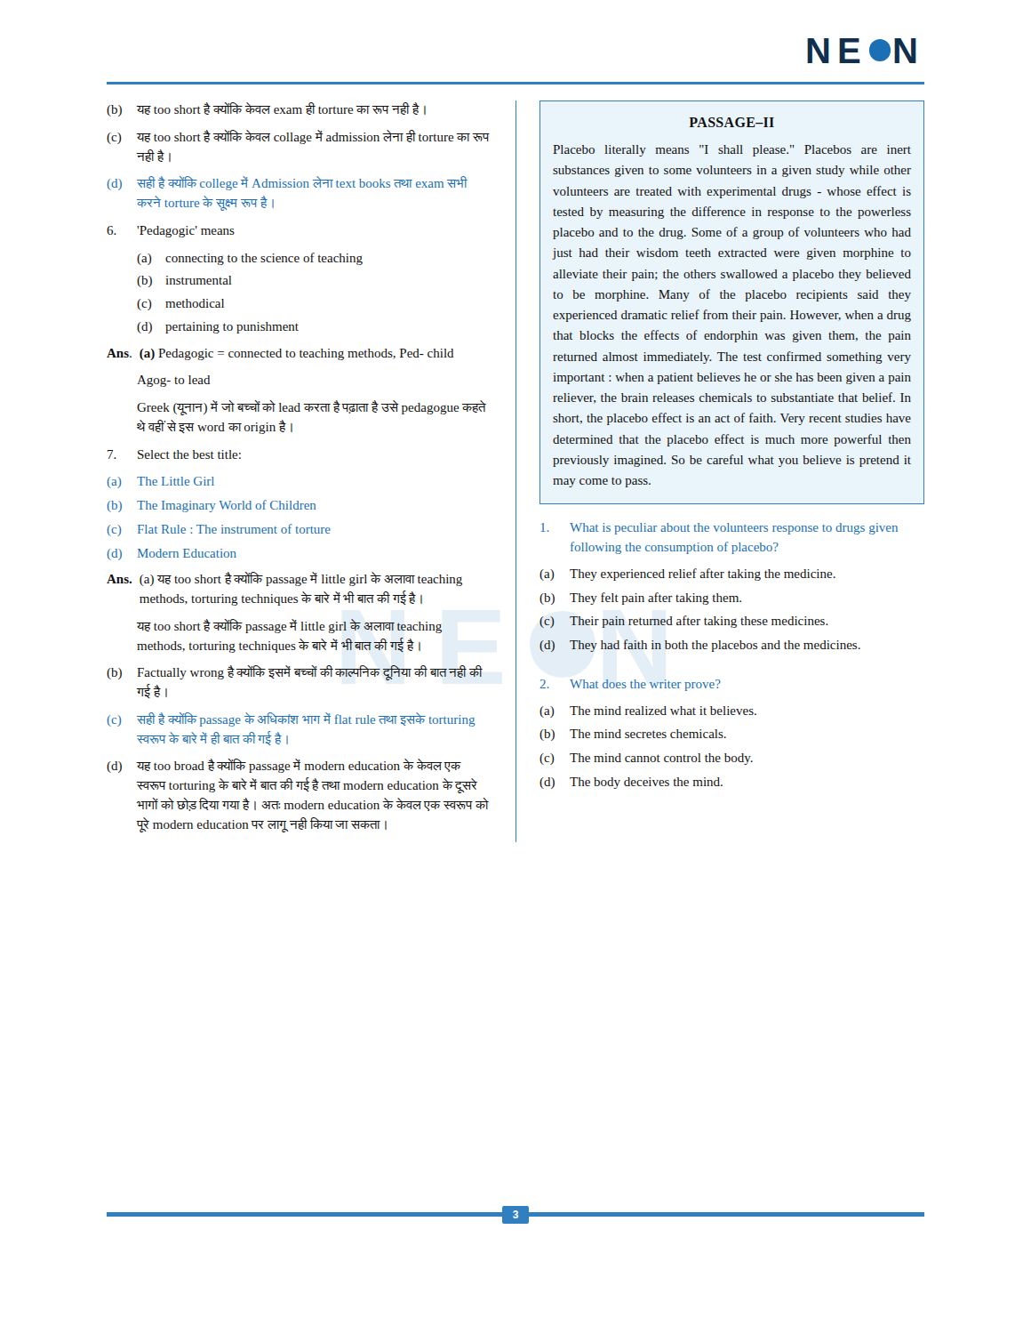NE N
NE N
(b)
यह too short है क्योंकि केवल exam ही torture का रूप नही है।
(c)
यह too short है क्योंकि केवल collage में admission लेना ही torture का रूप नही है।
(d)
सही है क्योंकि college में Admission लेना text books तथा exam सभी करने torture के सूक्ष्म रूप है।
6.
'Pedagogic' means
(a)
connecting to the science of teaching
(b)
instrumental
(c)
methodical
(d)
pertaining to punishment
Ans.
(a) Pedagogic = connected to teaching methods, Ped- child
Agog- to lead
Greek (यूनान) में जो बच्चों को lead करता है पढ़ाता है उसे pedagogue कहते थे वहीं से इस word का origin है।
7.
Select the best title:
(a)
The Little Girl
(b)
The Imaginary World of Children
(c)
Flat Rule : The instrument of torture
(d)
Modern Education
Ans.
(a) यह too short है क्योंकि passage में little girl के अलावा teaching methods, torturing techniques के बारे में भी बात की गई है।
यह too short है क्योंकि passage में little girl के अलावा teaching methods, torturing techniques के बारे में भी बात की गई है।
(b)
Factually wrong है क्योंकि इसमें बच्चों की काल्पनिक दूनिया की बात नही की गई है।
(c)
सही है क्योंकि passage के अधिकांश भाग में flat rule तथा इसके torturing स्वरूप के बारे में ही बात की गई है।
(d)
यह too broad है क्योंकि passage में modern education के केवल एक स्वरूप torturing के बारे में बात की गई है तथा modern education के दूसरे भागों को छोड़ दिया गया है। अतः modern education के केवल एक स्वरूप को पूरे modern education पर लागू नही किया जा सकता।
PASSAGE–II
Placebo literally means "I shall please." Placebos are inert substances given to some volunteers in a given study while other volunteers are treated with experimental drugs - whose effect is tested by measuring the difference in response to the powerless placebo and to the drug. Some of a group of volunteers who had just had their wisdom teeth extracted were given morphine to alleviate their pain; the others swallowed a placebo they believed to be morphine. Many of the placebo recipients said they experienced dramatic relief from their pain. However, when a drug that blocks the effects of endorphin was given them, the pain returned almost immediately. The test confirmed something very important : when a patient believes he or she has been given a pain reliever, the brain releases chemicals to substantiate that belief. In short, the placebo effect is an act of faith. Very recent studies have determined that the placebo effect is much more powerful then previously imagined. So be careful what you believe is pretend it may come to pass.
1.
What is peculiar about the volunteers response to drugs given following the consumption of placebo?
(a)
They experienced relief after taking the medicine.
(b)
They felt pain after taking them.
(c)
Their pain returned after taking these medicines.
(d)
They had faith in both the placebos and the medicines.
2.
What does the writer prove?
(a)
The mind realized what it believes.
(b)
The mind secretes chemicals.
(c)
The mind cannot control the body.
(d)
The body deceives the mind.
3